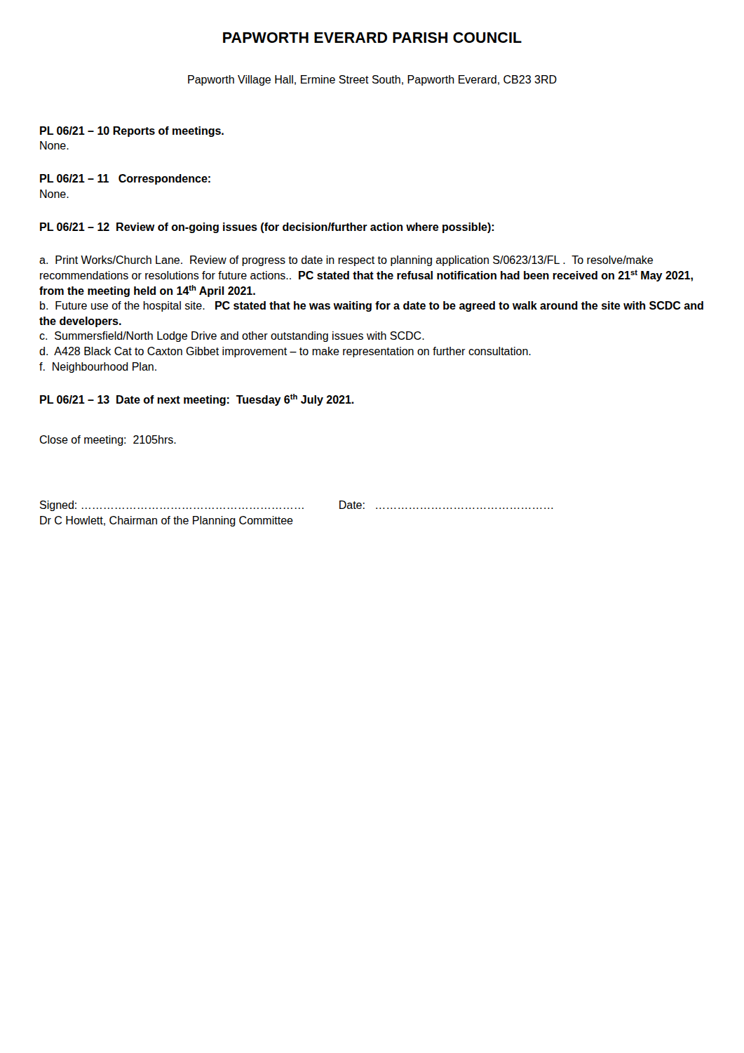PAPWORTH EVERARD PARISH COUNCIL
Papworth Village Hall, Ermine Street South, Papworth Everard, CB23 3RD
PL 06/21 – 10 Reports of meetings.
None.
PL 06/21 – 11 Correspondence:
None.
PL 06/21 – 12 Review of on-going issues (for decision/further action where possible):
a. Print Works/Church Lane. Review of progress to date in respect to planning application S/0623/13/FL . To resolve/make recommendations or resolutions for future actions.. PC stated that the refusal notification had been received on 21st May 2021, from the meeting held on 14th April 2021.
b. Future use of the hospital site. PC stated that he was waiting for a date to be agreed to walk around the site with SCDC and the developers.
c. Summersfield/North Lodge Drive and other outstanding issues with SCDC.
d. A428 Black Cat to Caxton Gibbet improvement – to make representation on further consultation.
f. Neighbourhood Plan.
PL 06/21 – 13 Date of next meeting: Tuesday 6th July 2021.
Close of meeting: 2105hrs.
Signed: …………………………………………………… Date: …………………………………………
Dr C Howlett, Chairman of the Planning Committee